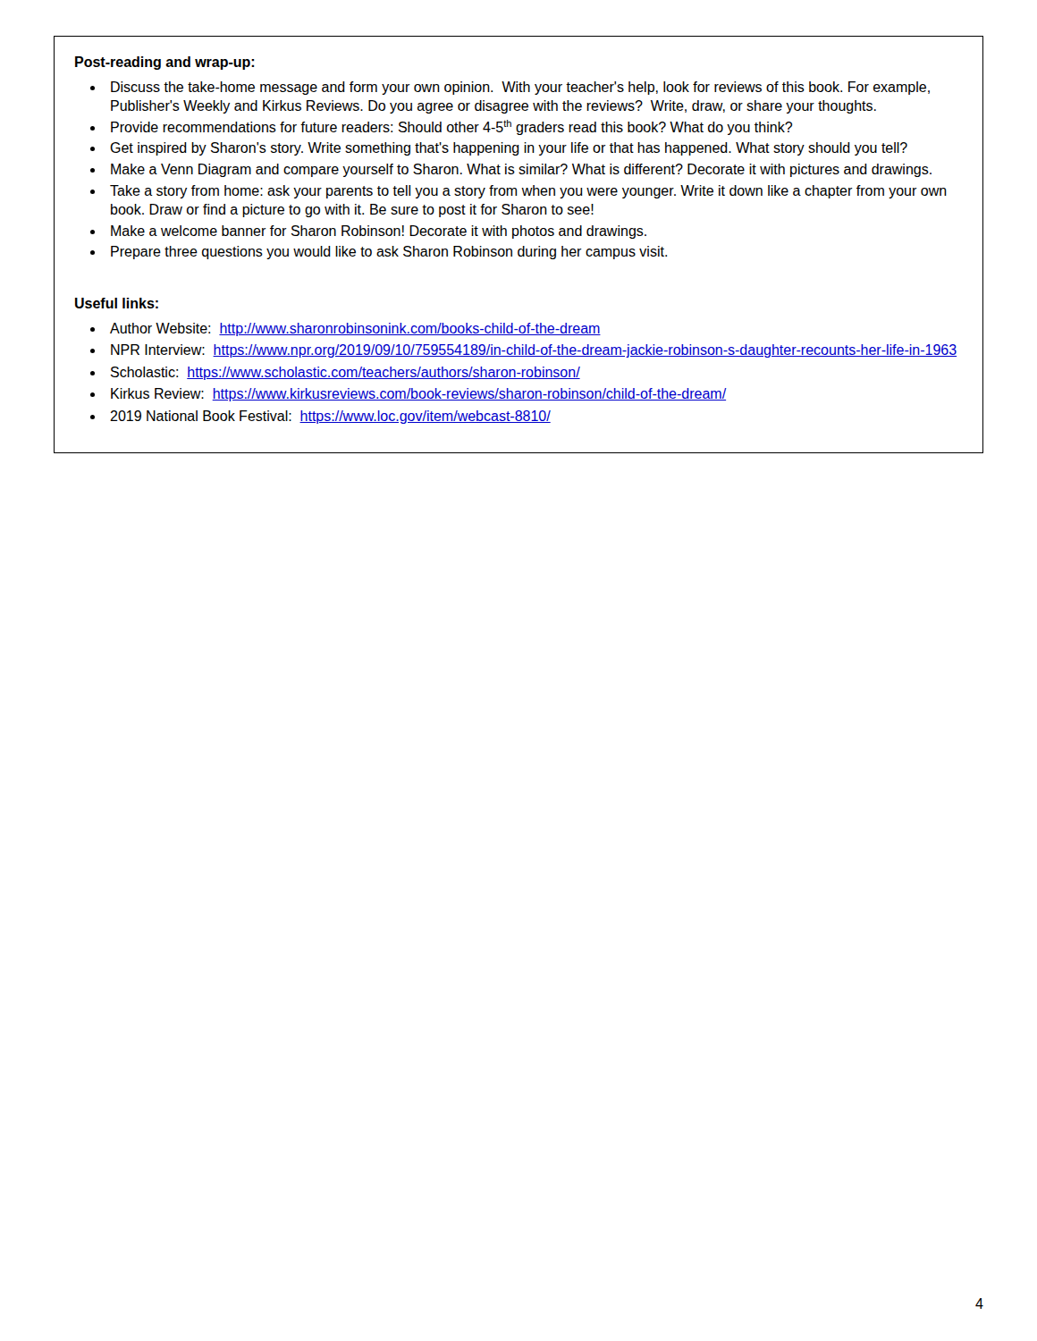Post-reading and wrap-up:
Discuss the take-home message and form your own opinion. With your teacher's help, look for reviews of this book. For example, Publisher's Weekly and Kirkus Reviews. Do you agree or disagree with the reviews? Write, draw, or share your thoughts.
Provide recommendations for future readers: Should other 4-5th graders read this book? What do you think?
Get inspired by Sharon's story. Write something that's happening in your life or that has happened. What story should you tell?
Make a Venn Diagram and compare yourself to Sharon. What is similar? What is different? Decorate it with pictures and drawings.
Take a story from home: ask your parents to tell you a story from when you were younger. Write it down like a chapter from your own book. Draw or find a picture to go with it. Be sure to post it for Sharon to see!
Make a welcome banner for Sharon Robinson! Decorate it with photos and drawings.
Prepare three questions you would like to ask Sharon Robinson during her campus visit.
Useful links:
Author Website: http://www.sharonrobinsonink.com/books-child-of-the-dream
NPR Interview: https://www.npr.org/2019/09/10/759554189/in-child-of-the-dream-jackie-robinson-s-daughter-recounts-her-life-in-1963
Scholastic: https://www.scholastic.com/teachers/authors/sharon-robinson/
Kirkus Review: https://www.kirkusreviews.com/book-reviews/sharon-robinson/child-of-the-dream/
2019 National Book Festival: https://www.loc.gov/item/webcast-8810/
4